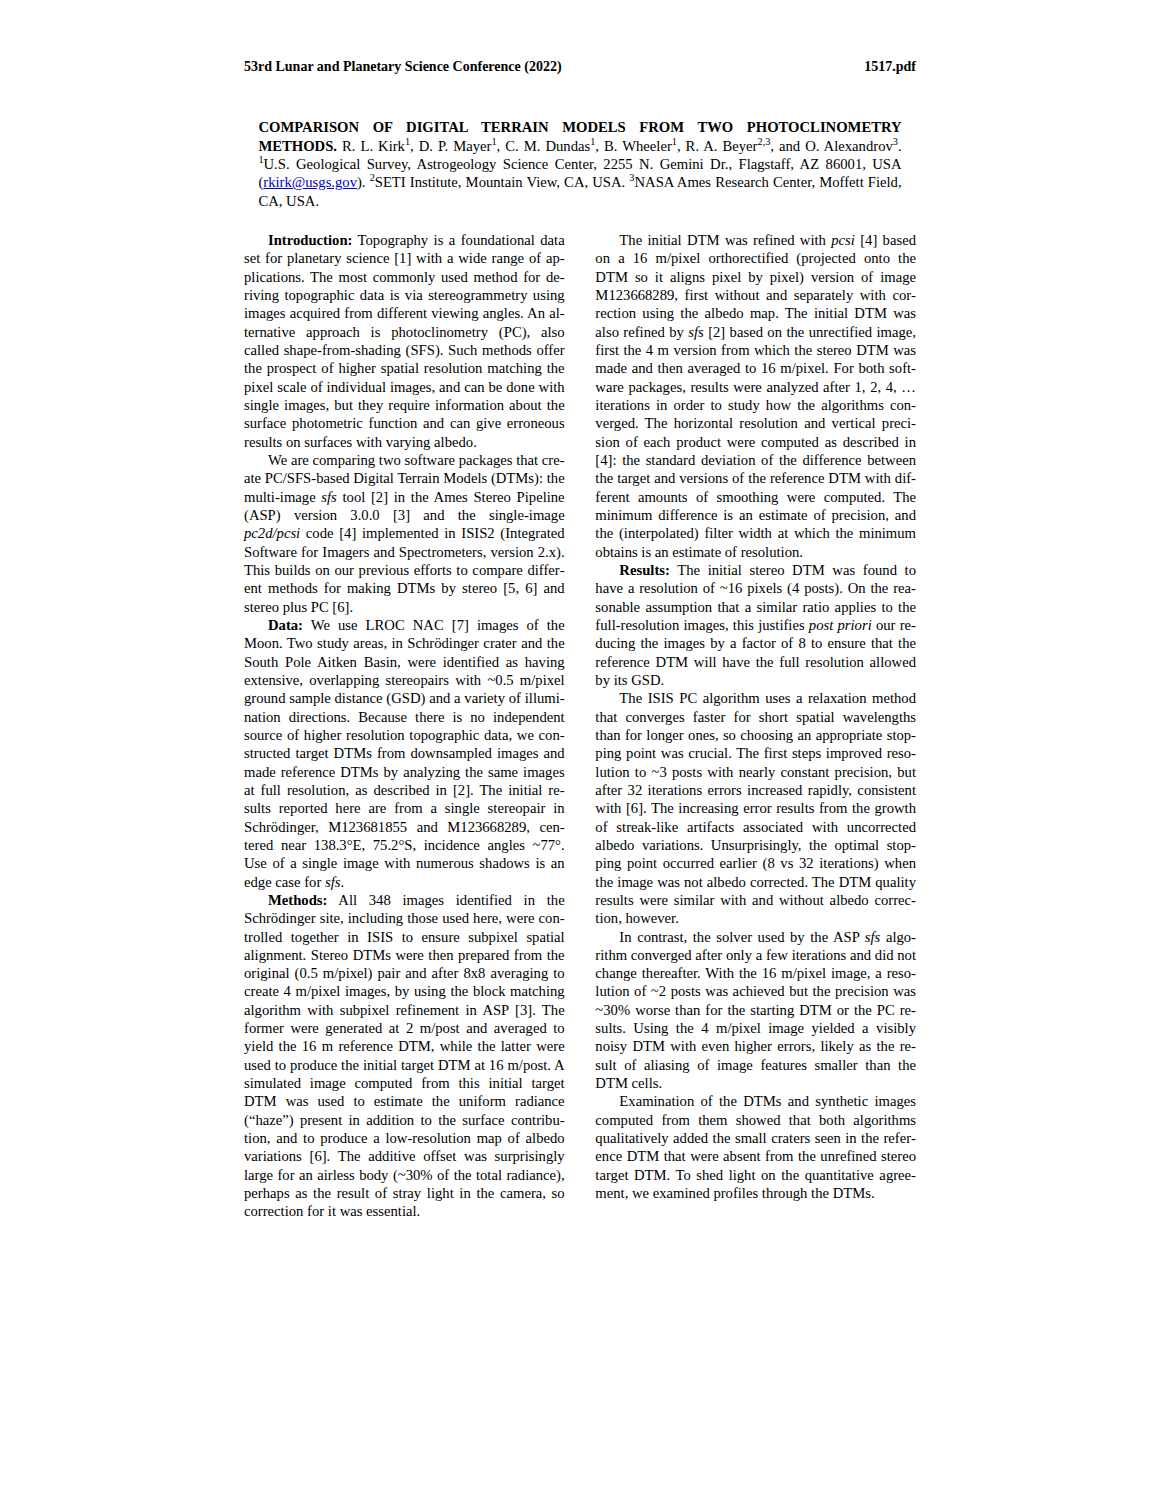53rd Lunar and Planetary Science Conference (2022) 1517.pdf
Comparison of Digital Terrain Models from Two Photoclinometry Methods. R. L. Kirk1, D. P. Mayer1, C. M. Dundas1, B. Wheeler1, R. A. Beyer2,3, and O. Alexandrov3. 1U.S. Geological Survey, Astrogeology Science Center, 2255 N. Gemini Dr., Flagstaff, AZ 86001, USA (rkirk@usgs.gov). 2SETI Institute, Mountain View, CA, USA. 3NASA Ames Research Center, Moffett Field, CA, USA.
Introduction: Topography is a foundational data set for planetary science [1] with a wide range of applications. The most commonly used method for deriving topographic data is via stereogrammetry using images acquired from different viewing angles. An alternative approach is photoclinometry (PC), also called shape-from-shading (SFS). Such methods offer the prospect of higher spatial resolution matching the pixel scale of individual images, and can be done with single images, but they require information about the surface photometric function and can give erroneous results on surfaces with varying albedo.
We are comparing two software packages that create PC/SFS-based Digital Terrain Models (DTMs): the multi-image sfs tool [2] in the Ames Stereo Pipeline (ASP) version 3.0.0 [3] and the single-image pc2d/pcsi code [4] implemented in ISIS2 (Integrated Software for Imagers and Spectrometers, version 2.x). This builds on our previous efforts to compare different methods for making DTMs by stereo [5, 6] and stereo plus PC [6].
Data: We use LROC NAC [7] images of the Moon. Two study areas, in Schrödinger crater and the South Pole Aitken Basin, were identified as having extensive, overlapping stereopairs with ~0.5 m/pixel ground sample distance (GSD) and a variety of illumination directions. Because there is no independent source of higher resolution topographic data, we constructed target DTMs from downsampled images and made reference DTMs by analyzing the same images at full resolution, as described in [2]. The initial results reported here are from a single stereopair in Schrödinger, M123681855 and M123668289, centered near 138.3°E, 75.2°S, incidence angles ~77°. Use of a single image with numerous shadows is an edge case for sfs.
Methods: All 348 images identified in the Schrödinger site, including those used here, were controlled together in ISIS to ensure subpixel spatial alignment. Stereo DTMs were then prepared from the original (0.5 m/pixel) pair and after 8x8 averaging to create 4 m/pixel images, by using the block matching algorithm with subpixel refinement in ASP [3]. The former were generated at 2 m/post and averaged to yield the 16 m reference DTM, while the latter were used to produce the initial target DTM at 16 m/post. A simulated image computed from this initial target DTM was used to estimate the uniform radiance (“haze”) present in addition to the surface contribution, and to produce a low-resolution map of albedo variations [6]. The additive offset was surprisingly large for an airless body (~30% of the total radiance), perhaps as the result of stray light in the camera, so correction for it was essential.
The initial DTM was refined with pcsi [4] based on a 16 m/pixel orthorectified (projected onto the DTM so it aligns pixel by pixel) version of image M123668289, first without and separately with correction using the albedo map. The initial DTM was also refined by sfs [2] based on the unrectified image, first the 4 m version from which the stereo DTM was made and then averaged to 16 m/pixel. For both software packages, results were analyzed after 1, 2, 4, … iterations in order to study how the algorithms converged. The horizontal resolution and vertical precision of each product were computed as described in [4]: the standard deviation of the difference between the target and versions of the reference DTM with different amounts of smoothing were computed. The minimum difference is an estimate of precision, and the (interpolated) filter width at which the minimum obtains is an estimate of resolution.
Results: The initial stereo DTM was found to have a resolution of ~16 pixels (4 posts). On the reasonable assumption that a similar ratio applies to the full-resolution images, this justifies post priori our reducing the images by a factor of 8 to ensure that the reference DTM will have the full resolution allowed by its GSD.
The ISIS PC algorithm uses a relaxation method that converges faster for short spatial wavelengths than for longer ones, so choosing an appropriate stopping point was crucial. The first steps improved resolution to ~3 posts with nearly constant precision, but after 32 iterations errors increased rapidly, consistent with [6]. The increasing error results from the growth of streak-like artifacts associated with uncorrected albedo variations. Unsurprisingly, the optimal stopping point occurred earlier (8 vs 32 iterations) when the image was not albedo corrected. The DTM quality results were similar with and without albedo correction, however.
In contrast, the solver used by the ASP sfs algorithm converged after only a few iterations and did not change thereafter. With the 16 m/pixel image, a resolution of ~2 posts was achieved but the precision was ~30% worse than for the starting DTM or the PC results. Using the 4 m/pixel image yielded a visibly noisy DTM with even higher errors, likely as the result of aliasing of image features smaller than the DTM cells.
Examination of the DTMs and synthetic images computed from them showed that both algorithms qualitatively added the small craters seen in the reference DTM that were absent from the unrefined stereo target DTM. To shed light on the quantitative agreement, we examined profiles through the DTMs.